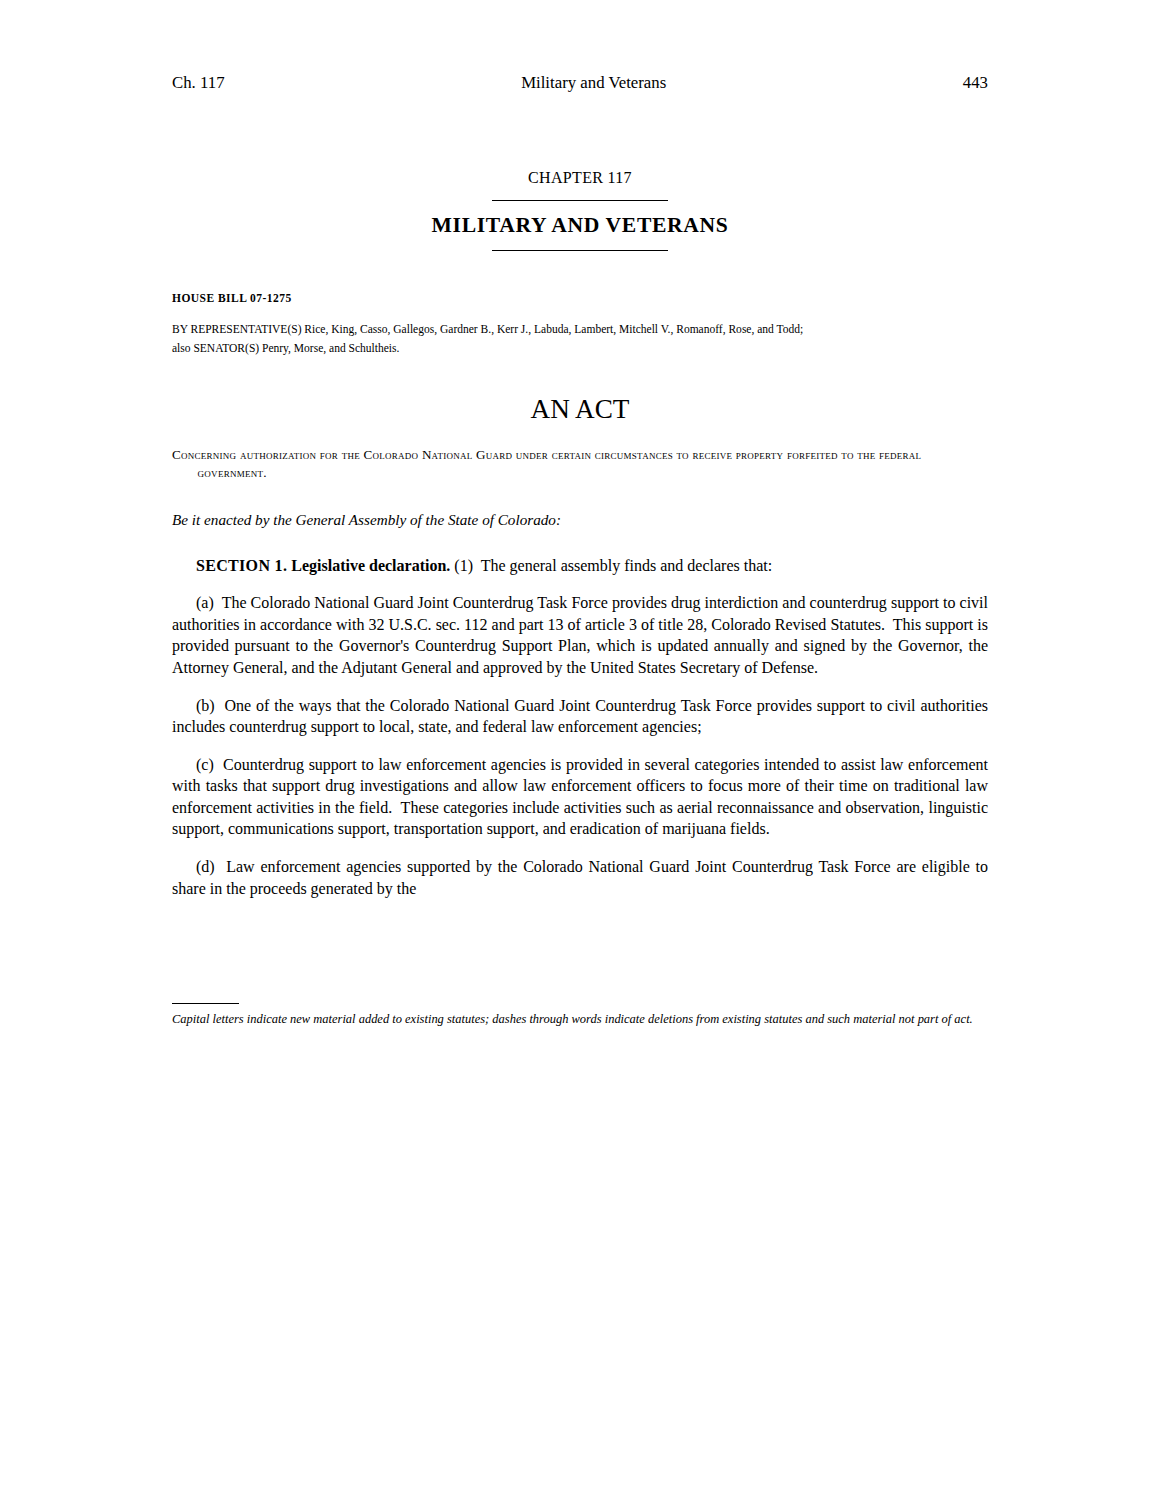Ch. 117 Military and Veterans 443
CHAPTER 117
MILITARY AND VETERANS
HOUSE BILL 07-1275
BY REPRESENTATIVE(S) Rice, King, Casso, Gallegos, Gardner B., Kerr J., Labuda, Lambert, Mitchell V., Romanoff, Rose, and Todd;
also SENATOR(S) Penry, Morse, and Schultheis.
AN ACT
Concerning authorization for the Colorado National Guard under certain circumstances to receive property forfeited to the federal government.
Be it enacted by the General Assembly of the State of Colorado:
SECTION 1. Legislative declaration. (1) The general assembly finds and declares that:
(a) The Colorado National Guard Joint Counterdrug Task Force provides drug interdiction and counterdrug support to civil authorities in accordance with 32 U.S.C. sec. 112 and part 13 of article 3 of title 28, Colorado Revised Statutes. This support is provided pursuant to the Governor's Counterdrug Support Plan, which is updated annually and signed by the Governor, the Attorney General, and the Adjutant General and approved by the United States Secretary of Defense.
(b) One of the ways that the Colorado National Guard Joint Counterdrug Task Force provides support to civil authorities includes counterdrug support to local, state, and federal law enforcement agencies;
(c) Counterdrug support to law enforcement agencies is provided in several categories intended to assist law enforcement with tasks that support drug investigations and allow law enforcement officers to focus more of their time on traditional law enforcement activities in the field. These categories include activities such as aerial reconnaissance and observation, linguistic support, communications support, transportation support, and eradication of marijuana fields.
(d) Law enforcement agencies supported by the Colorado National Guard Joint Counterdrug Task Force are eligible to share in the proceeds generated by the
Capital letters indicate new material added to existing statutes; dashes through words indicate deletions from existing statutes and such material not part of act.